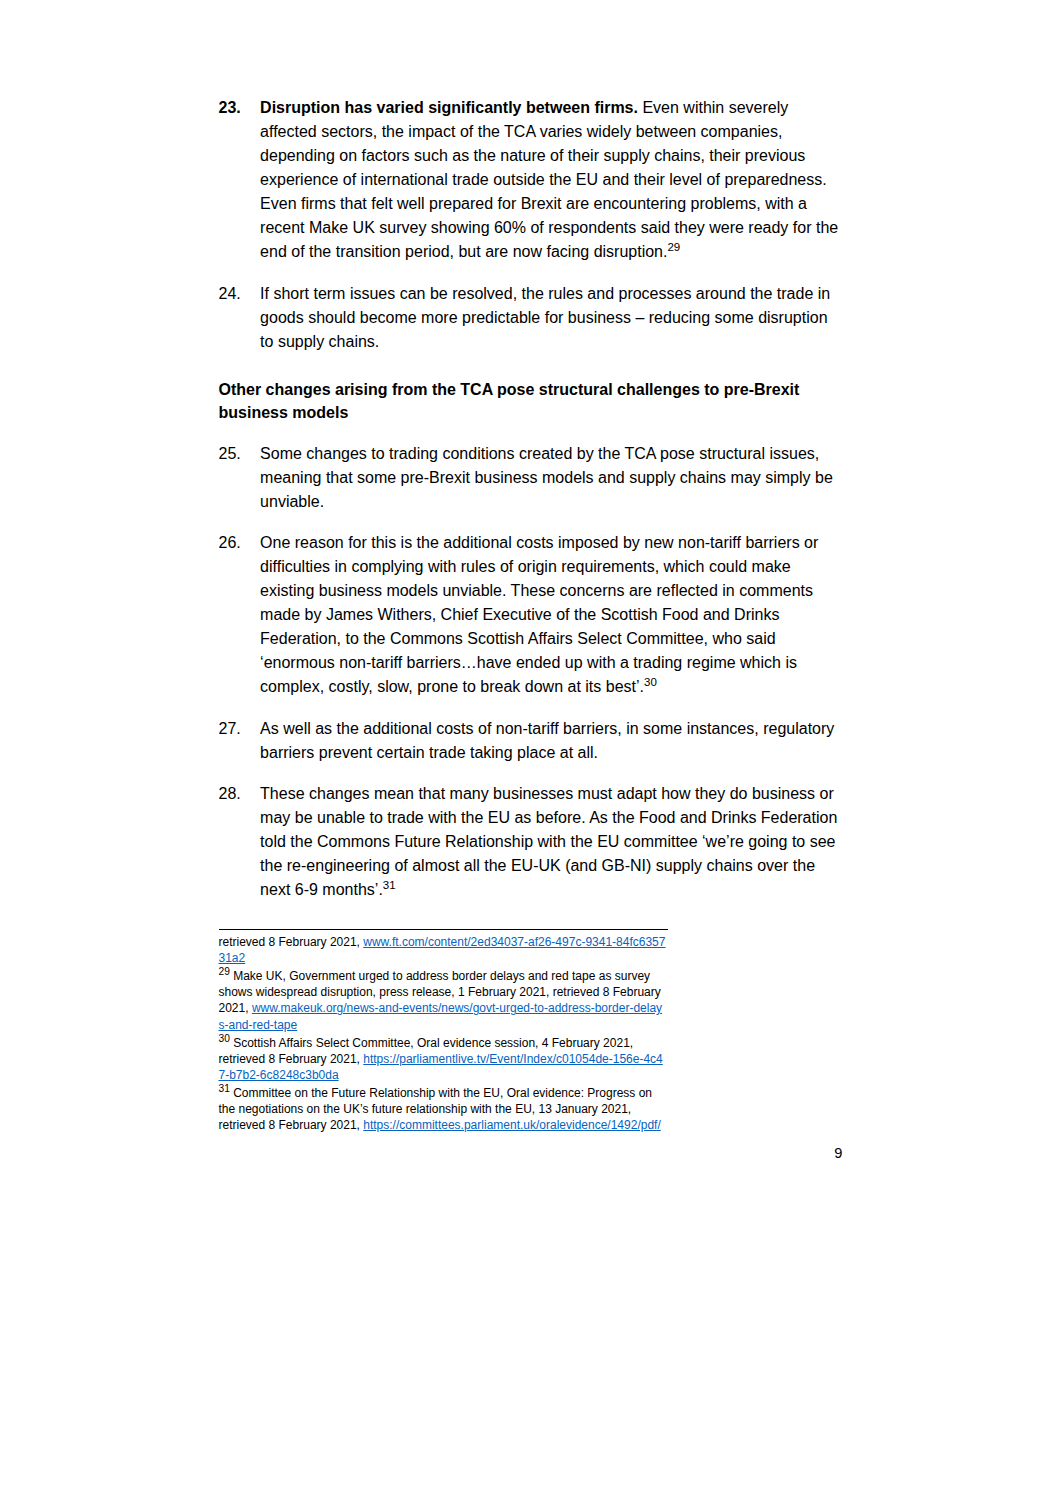23.
Disruption has varied significantly between firms. Even within severely affected sectors, the impact of the TCA varies widely between companies, depending on factors such as the nature of their supply chains, their previous experience of international trade outside the EU and their level of preparedness. Even firms that felt well prepared for Brexit are encountering problems, with a recent Make UK survey showing 60% of respondents said they were ready for the end of the transition period, but are now facing disruption.29
24.
If short term issues can be resolved, the rules and processes around the trade in goods should become more predictable for business – reducing some disruption to supply chains.
Other changes arising from the TCA pose structural challenges to pre-Brexit business models
25.
Some changes to trading conditions created by the TCA pose structural issues, meaning that some pre-Brexit business models and supply chains may simply be unviable.
26.
One reason for this is the additional costs imposed by new non-tariff barriers or difficulties in complying with rules of origin requirements, which could make existing business models unviable. These concerns are reflected in comments made by James Withers, Chief Executive of the Scottish Food and Drinks Federation, to the Commons Scottish Affairs Select Committee, who said ‘enormous non-tariff barriers…have ended up with a trading regime which is complex, costly, slow, prone to break down at its best’.30
27.
As well as the additional costs of non-tariff barriers, in some instances, regulatory barriers prevent certain trade taking place at all.
28.
These changes mean that many businesses must adapt how they do business or may be unable to trade with the EU as before. As the Food and Drinks Federation told the Commons Future Relationship with the EU committee ‘we’re going to see the re-engineering of almost all the EU-UK (and GB-NI) supply chains over the next 6-9 months’.31
retrieved 8 February 2021, www.ft.com/content/2ed34037-af26-497c-9341-84fc635731a2
29 Make UK, Government urged to address border delays and red tape as survey shows widespread disruption, press release, 1 February 2021, retrieved 8 February 2021, www.makeuk.org/news-and-events/news/govt-urged-to-address-border-delays-and-red-tape
30 Scottish Affairs Select Committee, Oral evidence session, 4 February 2021, retrieved 8 February 2021, https://parliamentlive.tv/Event/Index/c01054de-156e-4c47-b7b2-6c8248c3b0da
31 Committee on the Future Relationship with the EU, Oral evidence: Progress on the negotiations on the UK’s future relationship with the EU, 13 January 2021, retrieved 8 February 2021, https://committees.parliament.uk/oralevidence/1492/pdf/
9